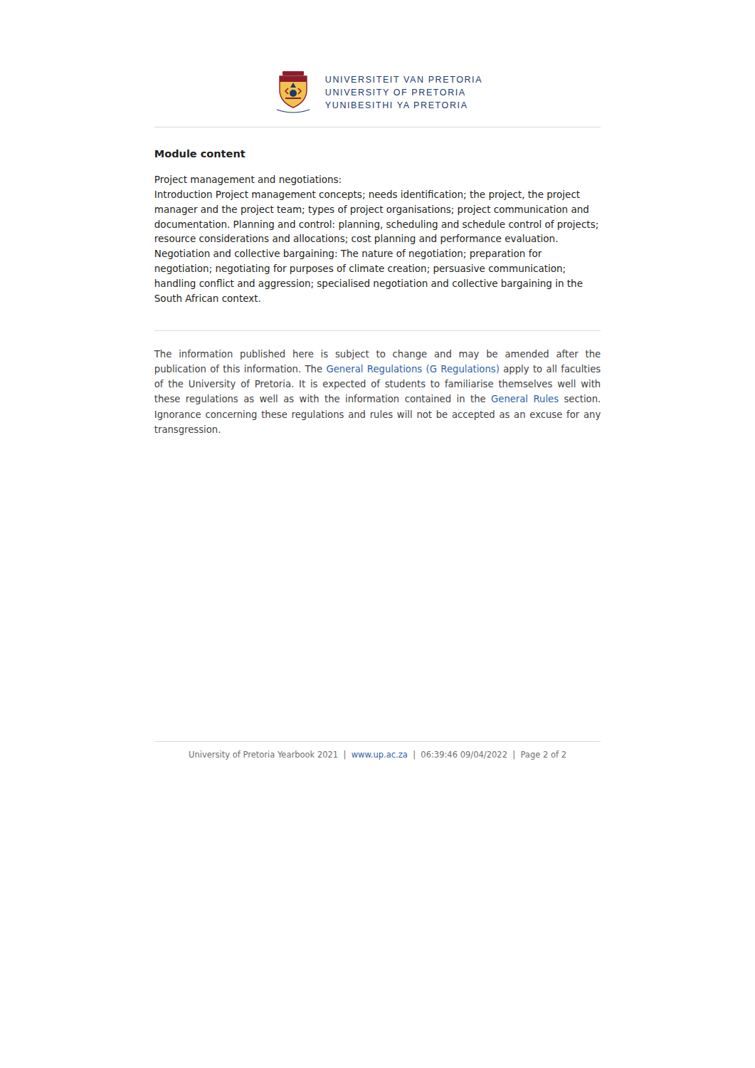UNIVERSITEIT VAN PRETORIA
UNIVERSITY OF PRETORIA
YUNIBESITHI YA PRETORIA
Module content
Project management and negotiations:
Introduction Project management concepts; needs identification; the project, the project manager and the project team; types of project organisations; project communication and documentation. Planning and control: planning, scheduling and schedule control of projects; resource considerations and allocations; cost planning and performance evaluation.
Negotiation and collective bargaining: The nature of negotiation; preparation for negotiation; negotiating for purposes of climate creation; persuasive communication; handling conflict and aggression; specialised negotiation and collective bargaining in the South African context.
The information published here is subject to change and may be amended after the publication of this information. The General Regulations (G Regulations) apply to all faculties of the University of Pretoria. It is expected of students to familiarise themselves well with these regulations as well as with the information contained in the General Rules section. Ignorance concerning these regulations and rules will not be accepted as an excuse for any transgression.
University of Pretoria Yearbook 2021 | www.up.ac.za | 06:39:46 09/04/2022 | Page 2 of 2